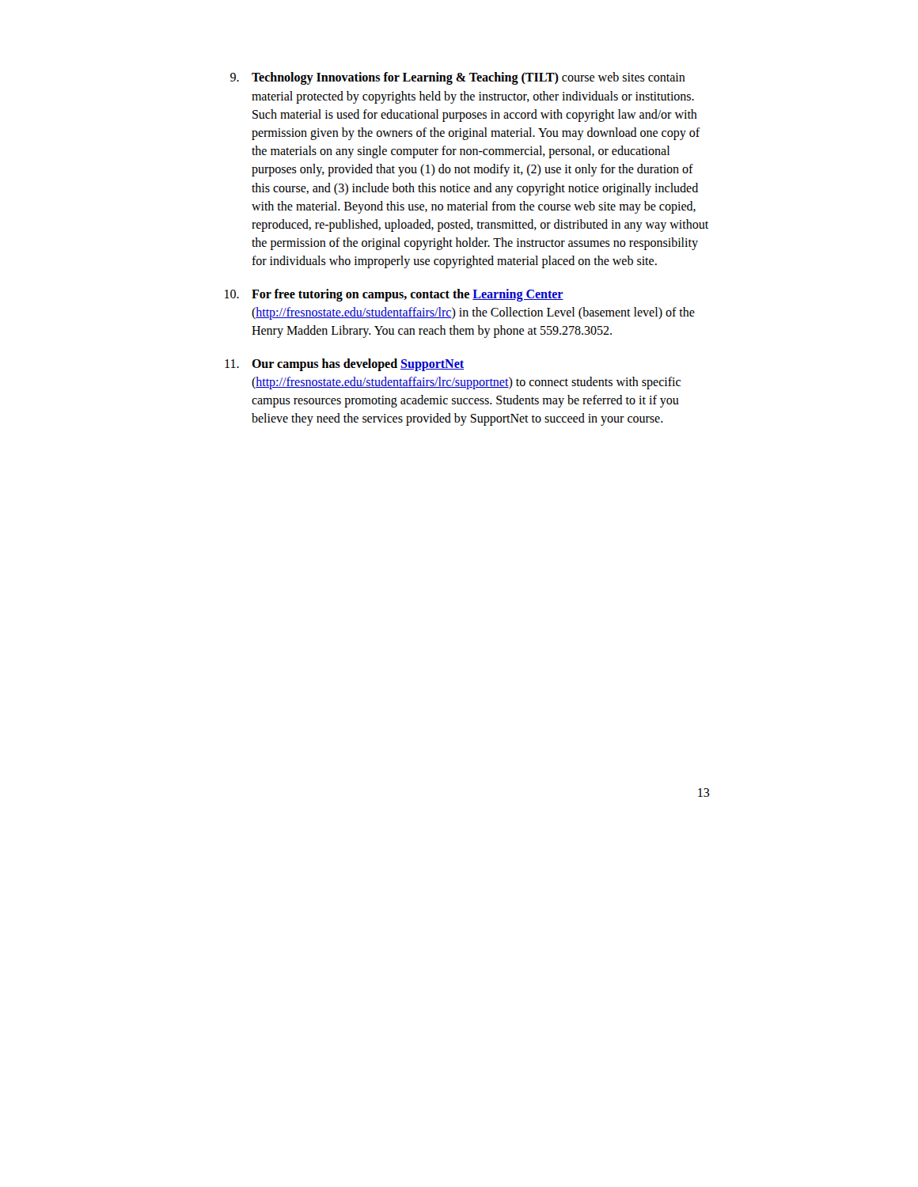Technology Innovations for Learning & Teaching (TILT) course web sites contain material protected by copyrights held by the instructor, other individuals or institutions. Such material is used for educational purposes in accord with copyright law and/or with permission given by the owners of the original material. You may download one copy of the materials on any single computer for non-commercial, personal, or educational purposes only, provided that you (1) do not modify it, (2) use it only for the duration of this course, and (3) include both this notice and any copyright notice originally included with the material. Beyond this use, no material from the course web site may be copied, reproduced, re-published, uploaded, posted, transmitted, or distributed in any way without the permission of the original copyright holder. The instructor assumes no responsibility for individuals who improperly use copyrighted material placed on the web site.
For free tutoring on campus, contact the Learning Center (http://fresnostate.edu/studentaffairs/lrc) in the Collection Level (basement level) of the Henry Madden Library. You can reach them by phone at 559.278.3052.
Our campus has developed SupportNet (http://fresnostate.edu/studentaffairs/lrc/supportnet) to connect students with specific campus resources promoting academic success. Students may be referred to it if you believe they need the services provided by SupportNet to succeed in your course.
13